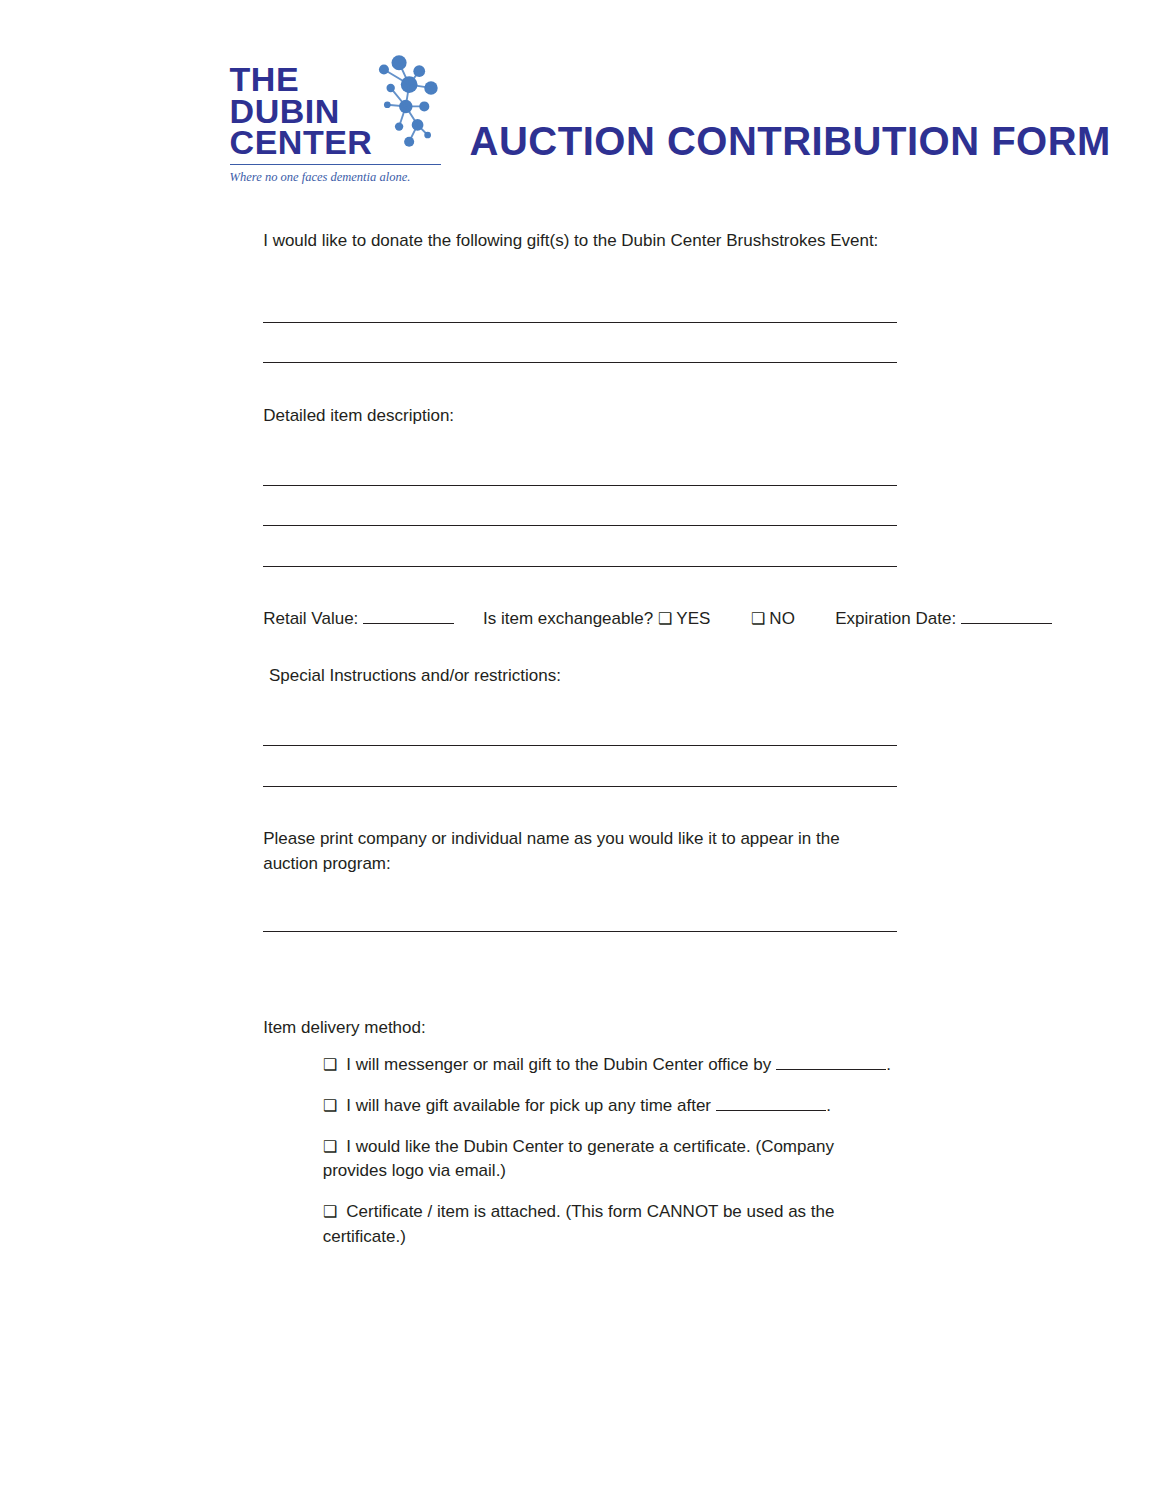THE DUBIN CENTER
Where no one faces dementia alone.
Auction Contribution Form
I would like to donate the following gift(s) to the Dubin Center Brushstrokes Event:
Detailed item description:
Retail Value: Is item exchangeable? ❑ YES ❑ NO Expiration Date:
Special Instructions and/or restrictions:
Please print company or individual name as you would like it to appear in the auction program:
Item delivery method:
❑I will messenger or mail gift to the Dubin Center office by .
❑I will have gift available for pick up any time after .
❑I would like the Dubin Center to generate a certificate. (Company provides logo via email.)
❑Certificate / item is attached. (This form CANNOT be used as the certificate.)